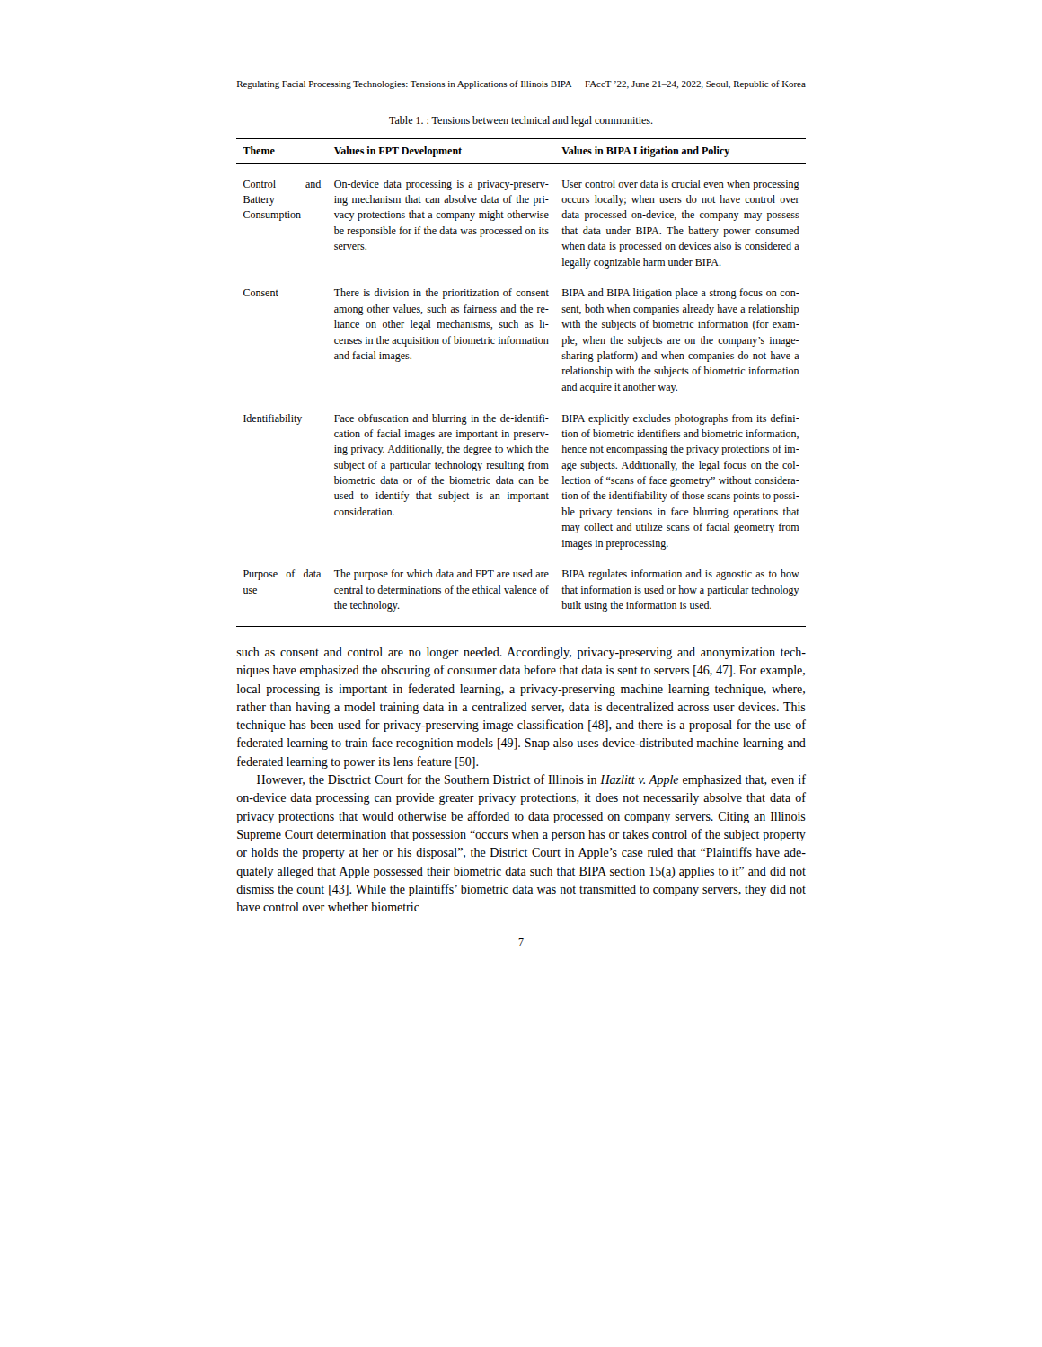Regulating Facial Processing Technologies: Tensions in Applications of Illinois BIPA
FAccT ’22, June 21–24, 2022, Seoul, Republic of Korea
Table 1. : Tensions between technical and legal communities.
| Theme | Values in FPT Development | Values in BIPA Litigation and Policy |
| --- | --- | --- |
| Control and Battery Consumption | On-device data processing is a privacy-preserving mechanism that can absolve data of the privacy protections that a company might otherwise be responsible for if the data was processed on its servers. | User control over data is crucial even when processing occurs locally; when users do not have control over data processed on-device, the company may possess that data under BIPA. The battery power consumed when data is processed on devices also is considered a legally cognizable harm under BIPA. |
| Consent | There is division in the prioritization of consent among other values, such as fairness and the reliance on other legal mechanisms, such as licenses in the acquisition of biometric information and facial images. | BIPA and BIPA litigation place a strong focus on consent, both when companies already have a relationship with the subjects of biometric information (for example, when the subjects are on the company’s image-sharing platform) and when companies do not have a relationship with the subjects of biometric information and acquire it another way. |
| Identifiability | Face obfuscation and blurring in the de-identification of facial images are important in preserving privacy. Additionally, the degree to which the subject of a particular technology resulting from biometric data or of the biometric data can be used to identify that subject is an important consideration. | BIPA explicitly excludes photographs from its definition of biometric identifiers and biometric information, hence not encompassing the privacy protections of image subjects. Additionally, the legal focus on the collection of “scans of face geometry” without consideration of the identifiability of those scans points to possible privacy tensions in face blurring operations that may collect and utilize scans of facial geometry from images in preprocessing. |
| Purpose of data use | The purpose for which data and FPT are used are central to determinations of the ethical valence of the technology. | BIPA regulates information and is agnostic as to how that information is used or how a particular technology built using the information is used. |
such as consent and control are no longer needed. Accordingly, privacy-preserving and anonymization techniques have emphasized the obscuring of consumer data before that data is sent to servers [46, 47]. For example, local processing is important in federated learning, a privacy-preserving machine learning technique, where, rather than having a model training data in a centralized server, data is decentralized across user devices. This technique has been used for privacy-preserving image classification [48], and there is a proposal for the use of federated learning to train face recognition models [49]. Snap also uses device-distributed machine learning and federated learning to power its lens feature [50].
However, the Disctrict Court for the Southern District of Illinois in Hazlitt v. Apple emphasized that, even if on-device data processing can provide greater privacy protections, it does not necessarily absolve that data of privacy protections that would otherwise be afforded to data processed on company servers. Citing an Illinois Supreme Court determination that possession “occurs when a person has or takes control of the subject property or holds the property at her or his disposal”, the District Court in Apple’s case ruled that “Plaintiffs have adequately alleged that Apple possessed their biometric data such that BIPA section 15(a) applies to it” and did not dismiss the count [43]. While the plaintiffs’ biometric data was not transmitted to company servers, they did not have control over whether biometric
7